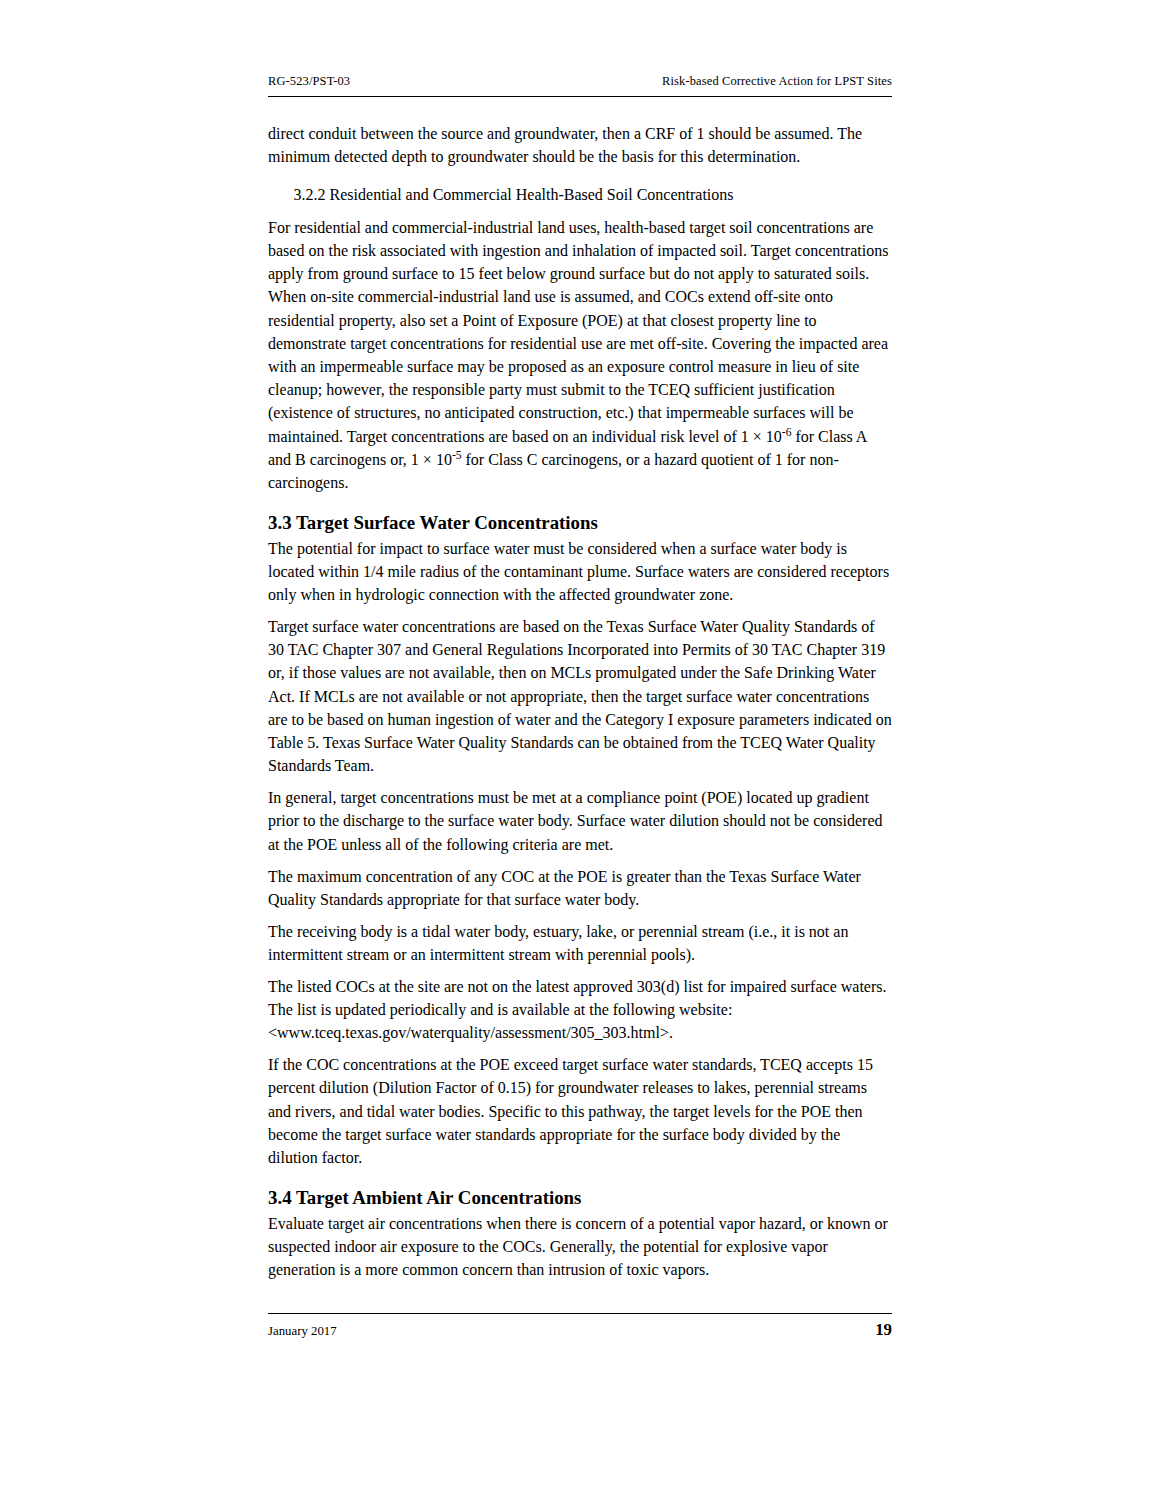RG-523/PST-03 Risk-based Corrective Action for LPST Sites
direct conduit between the source and groundwater, then a CRF of 1 should be assumed. The minimum detected depth to groundwater should be the basis for this determination.
3.2.2 Residential and Commercial Health-Based Soil Concentrations
For residential and commercial-industrial land uses, health-based target soil concentrations are based on the risk associated with ingestion and inhalation of impacted soil. Target concentrations apply from ground surface to 15 feet below ground surface but do not apply to saturated soils. When on-site commercial-industrial land use is assumed, and COCs extend off-site onto residential property, also set a Point of Exposure (POE) at that closest property line to demonstrate target concentrations for residential use are met off-site. Covering the impacted area with an impermeable surface may be proposed as an exposure control measure in lieu of site cleanup; however, the responsible party must submit to the TCEQ sufficient justification (existence of structures, no anticipated construction, etc.) that impermeable surfaces will be maintained. Target concentrations are based on an individual risk level of 1 × 10-6 for Class A and B carcinogens or, 1 × 10-5 for Class C carcinogens, or a hazard quotient of 1 for non-carcinogens.
3.3 Target Surface Water Concentrations
The potential for impact to surface water must be considered when a surface water body is located within 1/4 mile radius of the contaminant plume. Surface waters are considered receptors only when in hydrologic connection with the affected groundwater zone.
Target surface water concentrations are based on the Texas Surface Water Quality Standards of 30 TAC Chapter 307 and General Regulations Incorporated into Permits of 30 TAC Chapter 319 or, if those values are not available, then on MCLs promulgated under the Safe Drinking Water Act. If MCLs are not available or not appropriate, then the target surface water concentrations are to be based on human ingestion of water and the Category I exposure parameters indicated on Table 5. Texas Surface Water Quality Standards can be obtained from the TCEQ Water Quality Standards Team.
In general, target concentrations must be met at a compliance point (POE) located up gradient prior to the discharge to the surface water body. Surface water dilution should not be considered at the POE unless all of the following criteria are met.
The maximum concentration of any COC at the POE is greater than the Texas Surface Water Quality Standards appropriate for that surface water body.
The receiving body is a tidal water body, estuary, lake, or perennial stream (i.e., it is not an intermittent stream or an intermittent stream with perennial pools).
The listed COCs at the site are not on the latest approved 303(d) list for impaired surface waters. The list is updated periodically and is available at the following website: <www.tceq.texas.gov/waterquality/assessment/305_303.html>.
If the COC concentrations at the POE exceed target surface water standards, TCEQ accepts 15 percent dilution (Dilution Factor of 0.15) for groundwater releases to lakes, perennial streams and rivers, and tidal water bodies. Specific to this pathway, the target levels for the POE then become the target surface water standards appropriate for the surface body divided by the dilution factor.
3.4 Target Ambient Air Concentrations
Evaluate target air concentrations when there is concern of a potential vapor hazard, or known or suspected indoor air exposure to the COCs. Generally, the potential for explosive vapor generation is a more common concern than intrusion of toxic vapors.
January 2017 19